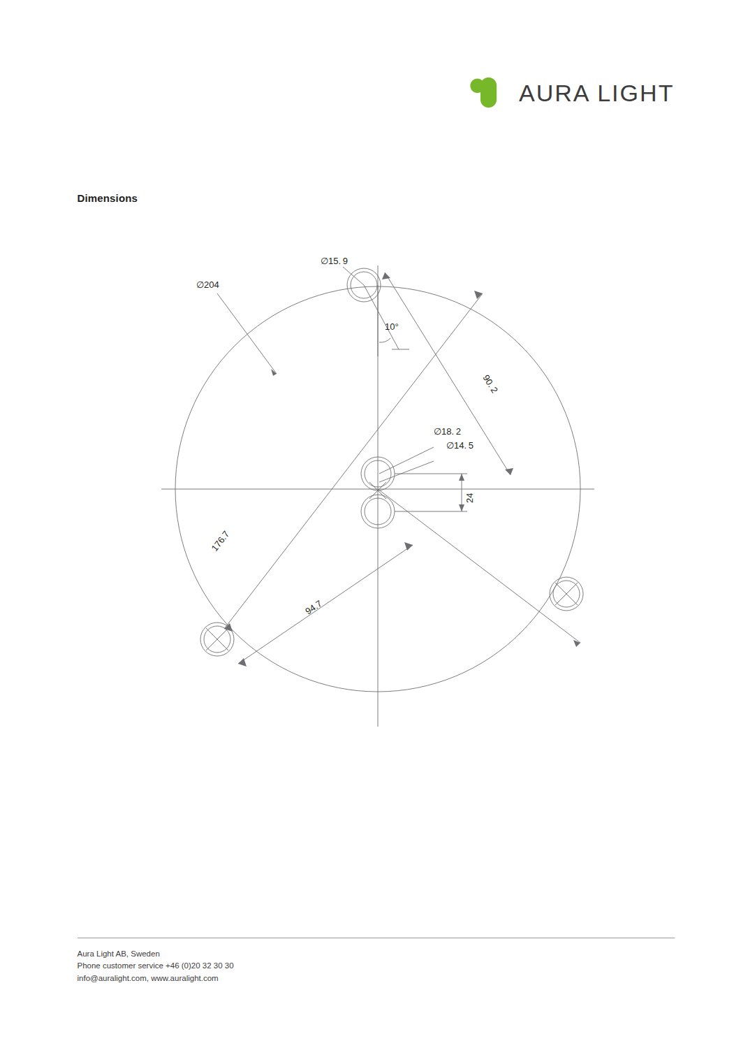AURA LIGHT
Dimensions
∅204 ∅15. 9 10° ∅18. 2 ∅14. 5 90. 2 176.7 94.7 24
Aura Light AB, Sweden
Phone customer service +46 (0)20 32 30 30
info@auralight.com, www.auralight.com